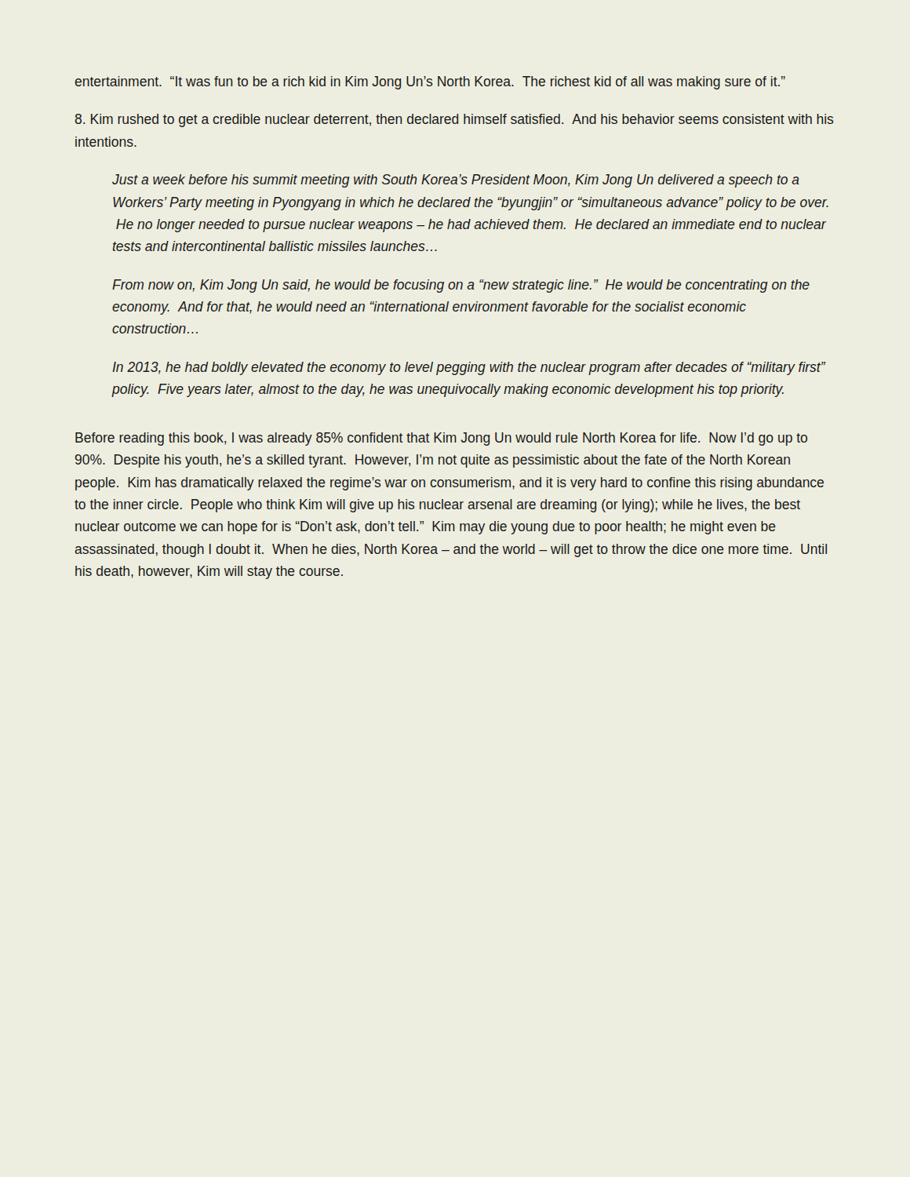entertainment. “It was fun to be a rich kid in Kim Jong Un’s North Korea. The richest kid of all was making sure of it.”
8. Kim rushed to get a credible nuclear deterrent, then declared himself satisfied. And his behavior seems consistent with his intentions.
Just a week before his summit meeting with South Korea’s President Moon, Kim Jong Un delivered a speech to a Workers’ Party meeting in Pyongyang in which he declared the “byungjin” or “simultaneous advance” policy to be over. He no longer needed to pursue nuclear weapons – he had achieved them. He declared an immediate end to nuclear tests and intercontinental ballistic missiles launches…
From now on, Kim Jong Un said, he would be focusing on a “new strategic line.” He would be concentrating on the economy. And for that, he would need an “international environment favorable for the socialist economic construction…
In 2013, he had boldly elevated the economy to level pegging with the nuclear program after decades of “military first” policy. Five years later, almost to the day, he was unequivocally making economic development his top priority.
Before reading this book, I was already 85% confident that Kim Jong Un would rule North Korea for life. Now I’d go up to 90%. Despite his youth, he’s a skilled tyrant. However, I’m not quite as pessimistic about the fate of the North Korean people. Kim has dramatically relaxed the regime’s war on consumerism, and it is very hard to confine this rising abundance to the inner circle. People who think Kim will give up his nuclear arsenal are dreaming (or lying); while he lives, the best nuclear outcome we can hope for is “Don’t ask, don’t tell.” Kim may die young due to poor health; he might even be assassinated, though I doubt it. When he dies, North Korea – and the world – will get to throw the dice one more time. Until his death, however, Kim will stay the course.